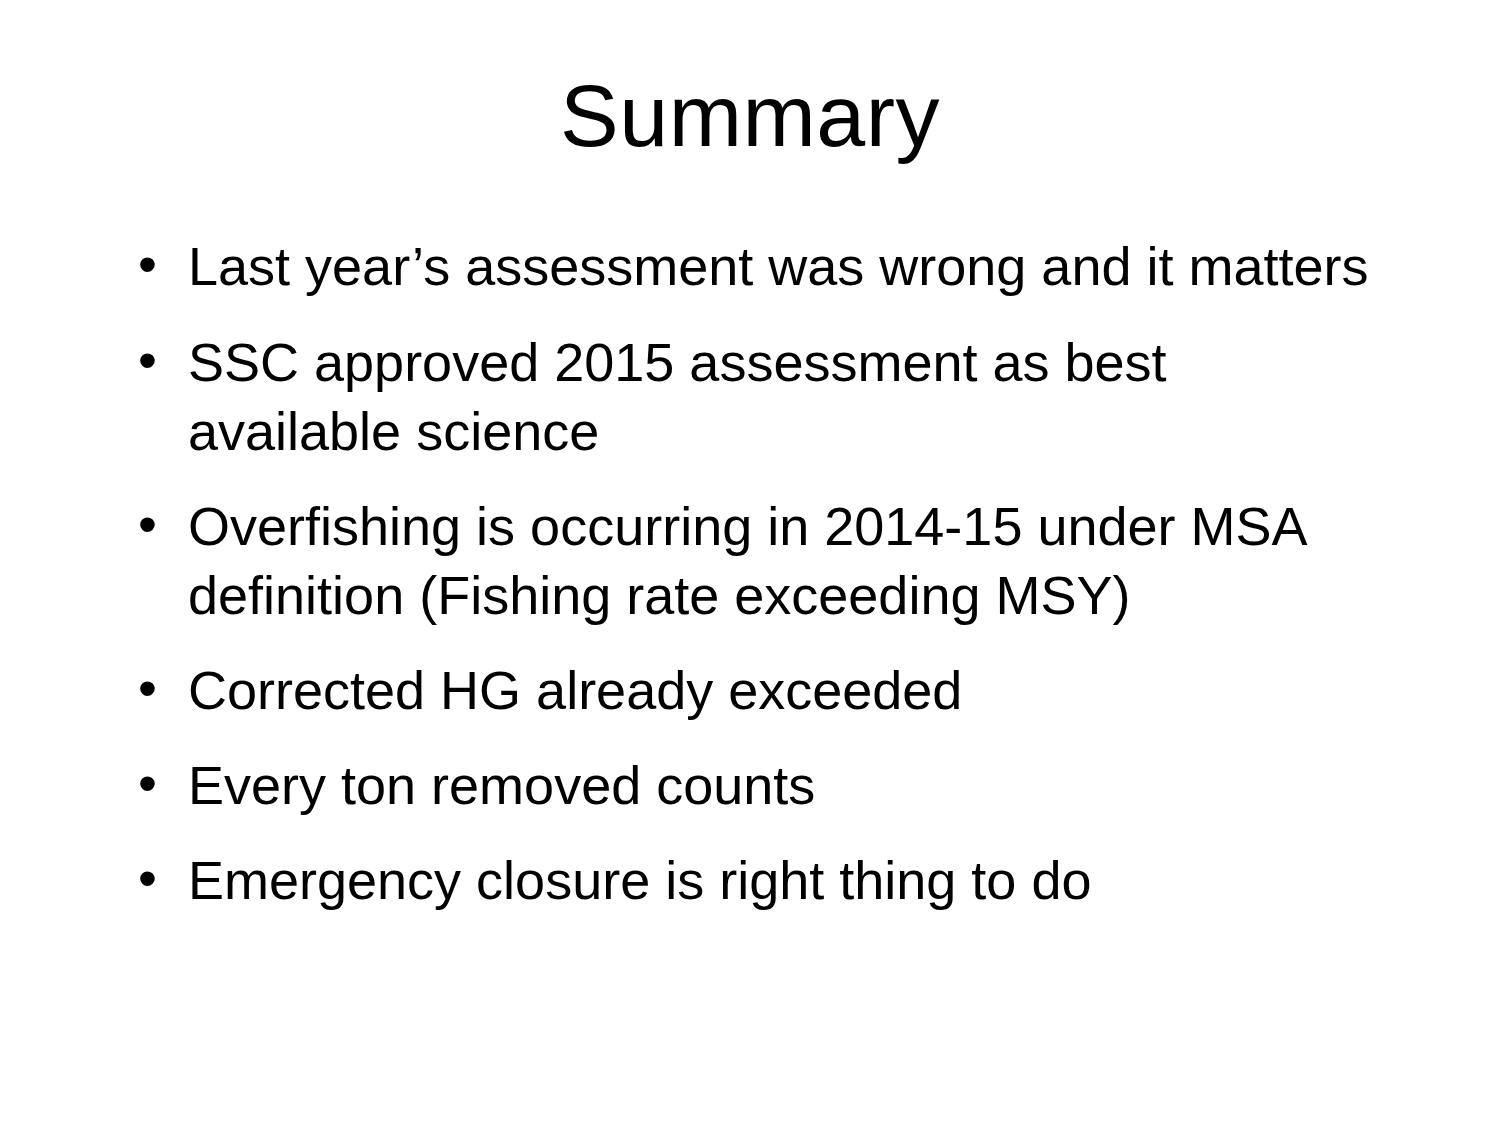Summary
Last year’s assessment was wrong and it matters
SSC approved 2015 assessment as best available science
Overfishing is occurring in 2014-15 under MSA definition (Fishing rate exceeding MSY)
Corrected HG already exceeded
Every ton removed counts
Emergency closure is right thing to do